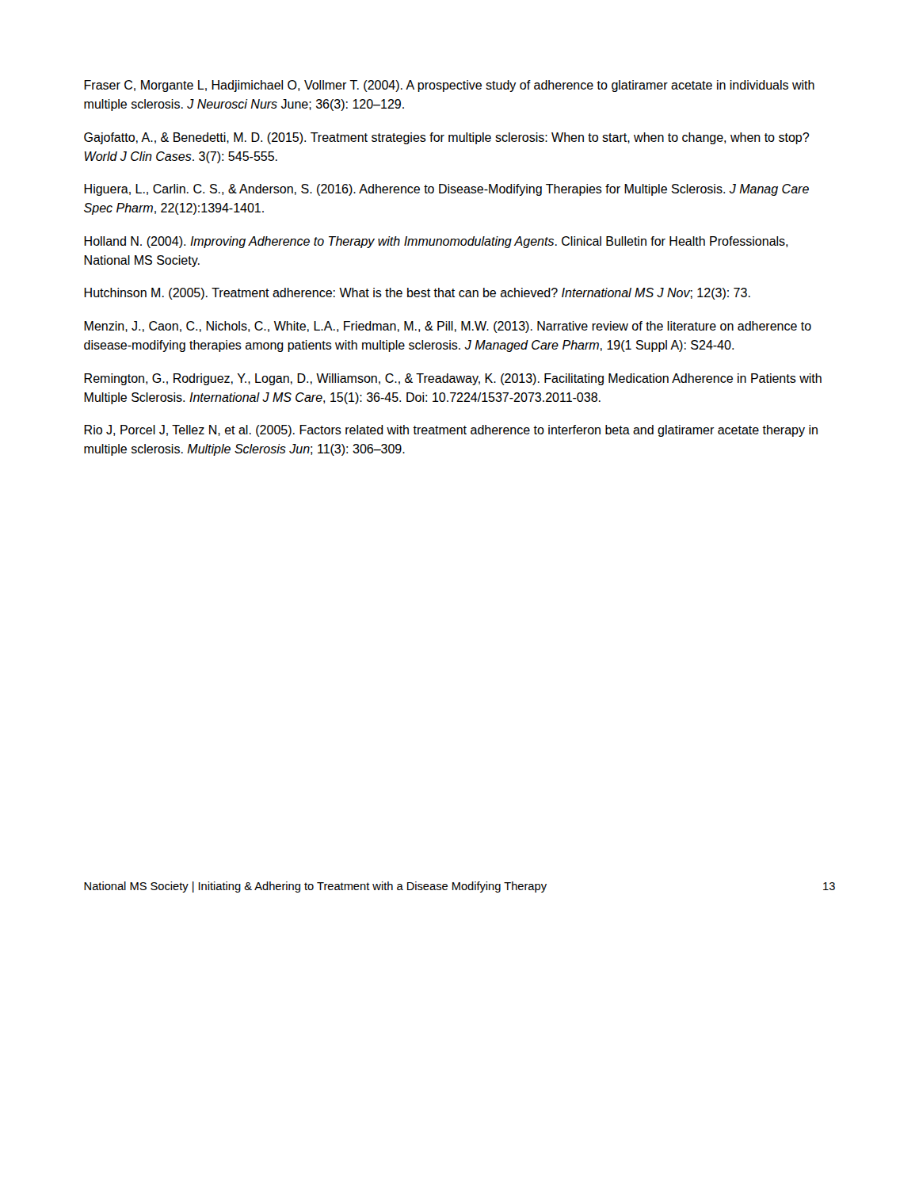Fraser C, Morgante L, Hadjimichael O, Vollmer T. (2004). A prospective study of adherence to glatiramer acetate in individuals with multiple sclerosis. J Neurosci Nurs June; 36(3): 120–129.
Gajofatto, A., & Benedetti, M. D. (2015). Treatment strategies for multiple sclerosis: When to start, when to change, when to stop? World J Clin Cases. 3(7): 545-555.
Higuera, L., Carlin. C. S., & Anderson, S. (2016). Adherence to Disease-Modifying Therapies for Multiple Sclerosis. J Manag Care Spec Pharm, 22(12):1394-1401.
Holland N. (2004). Improving Adherence to Therapy with Immunomodulating Agents. Clinical Bulletin for Health Professionals, National MS Society.
Hutchinson M. (2005). Treatment adherence: What is the best that can be achieved? International MS J Nov; 12(3): 73.
Menzin, J., Caon, C., Nichols, C., White, L.A., Friedman, M., & Pill, M.W. (2013). Narrative review of the literature on adherence to disease-modifying therapies among patients with multiple sclerosis. J Managed Care Pharm, 19(1 Suppl A): S24-40.
Remington, G., Rodriguez, Y., Logan, D., Williamson, C., & Treadaway, K. (2013). Facilitating Medication Adherence in Patients with Multiple Sclerosis. International J MS Care, 15(1): 36-45. Doi: 10.7224/1537-2073.2011-038.
Rio J, Porcel J, Tellez N, et al. (2005). Factors related with treatment adherence to interferon beta and glatiramer acetate therapy in multiple sclerosis. Multiple Sclerosis Jun; 11(3): 306–309.
National MS Society | Initiating & Adhering to Treatment with a Disease Modifying Therapy 13